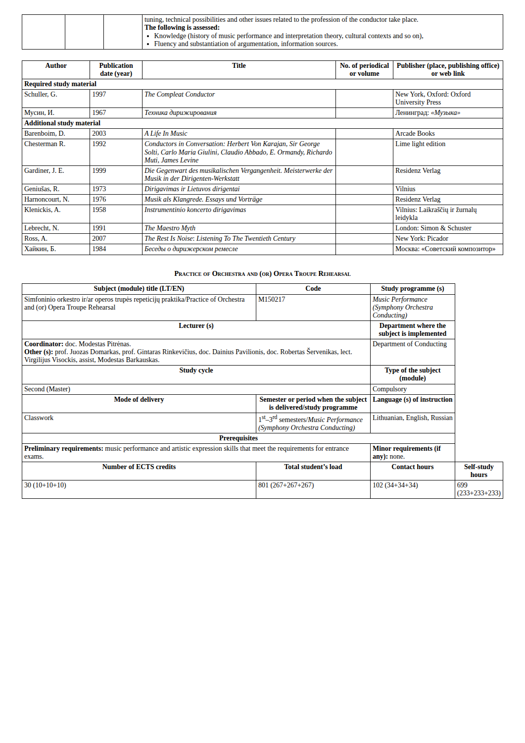| | | | tuning, technical possibilities and other issues related to the profession of the conductor take place. The following is assessed: Knowledge (history of music performance and interpretation theory, cultural contexts and so on), Fluency and substantiation of argumentation, information sources. |
| Author | Publication date (year) | Title | No. of periodical or volume | Publisher (place, publishing office) or web link |
| --- | --- | --- | --- | --- |
| Required study material |
| Schuller, G. | 1997 | The Compleat Conductor | | New York, Oxford: Oxford University Press |
| Мусин, И. | 1967 | Техника дирижирования | | Ленинград: «Музыка» |
| Additional study material |
| Barenboim, D. | 2003 | A Life In Music | | Arcade Books |
| Chesterman R. | 1992 | Conductors in Conversation: Herbert Von Karajan, Sir George Solti, Carlo Maria Giulini, Claudio Abbado, E. Ormandy, Richardo Muti, James Levine | | Lime light edition |
| Gardiner, J. E. | 1999 | Die Gegenwart des musikalischen Vergangenheit. Meisterwerke der Musik in der Dirigenten-Werkstatt | | Residenz Verlag |
| Geniušas, R. | 1973 | Dirigavimas ir Lietuvos dirigentai | | Vilnius |
| Harnoncourt, N. | 1976 | Musik als Klangrede. Essays und Vorträge | | Residenz Verlag |
| Klenickis, A. | 1958 | Instrumentinio koncerto dirigavimas | | Vilnius: Laikraščių ir žurnalų leidykla |
| Lebrecht, N. | 1991 | The Maestro Myth | | London: Simon & Schuster |
| Ross, A. | 2007 | The Rest Is Noise : Listening To The Twentieth Century | | New York: Picador |
| Хайкин, Б. | 1984 | Беседы о дирижерском ремесле | | Москва: «Советский композитор» |
Practice of Orchestra and (or) Opera Troupe Rehearsal
| Subject (module) title (LT/EN) | Code | Study programme (s) |
| --- | --- | --- |
| Simfoninio orkestro ir/ar operos trupės repeticijų praktika/Practice of Orchestra and (or) Opera Troupe Rehearsal | M150217 | Music Performance (Symphony Orchestra Conducting) |
| Lecturer (s) | Department where the subject is implemented |
| Coordinator: doc. Modestas Pitrėnas. Other (s): prof. Juozas Domarkas, prof. Gintaras Rinkevičius, doc. Dainius Pavilionis, doc. Robertas Šervenikas, lect. Virgilijus Visockis, assist, Modestas Barkauskas. | Department of Conducting |
| Study cycle | Type of the subject (module) |
| Second (Master) | Compulsory |
| Mode of delivery | Semester or period when the subject is delivered/study programme | Language (s) of instruction |
| Classwork | 1 st –3 rd semesters/ Music Performance (Symphony Orchestra Conducting) | Lithuanian, English, Russian |
| Prerequisites |
| Preliminary requirements: music performance and artistic expression skills that meet the requirements for entrance exams. | Minor requirements (if any): none. |
| Number of ECTS credits | Total student’s load | Contact hours | Self-study hours |
| 30 (10+10+10) | 801 (267+267+267) | 102 (34+34+34) | 699 (233+233+233) |